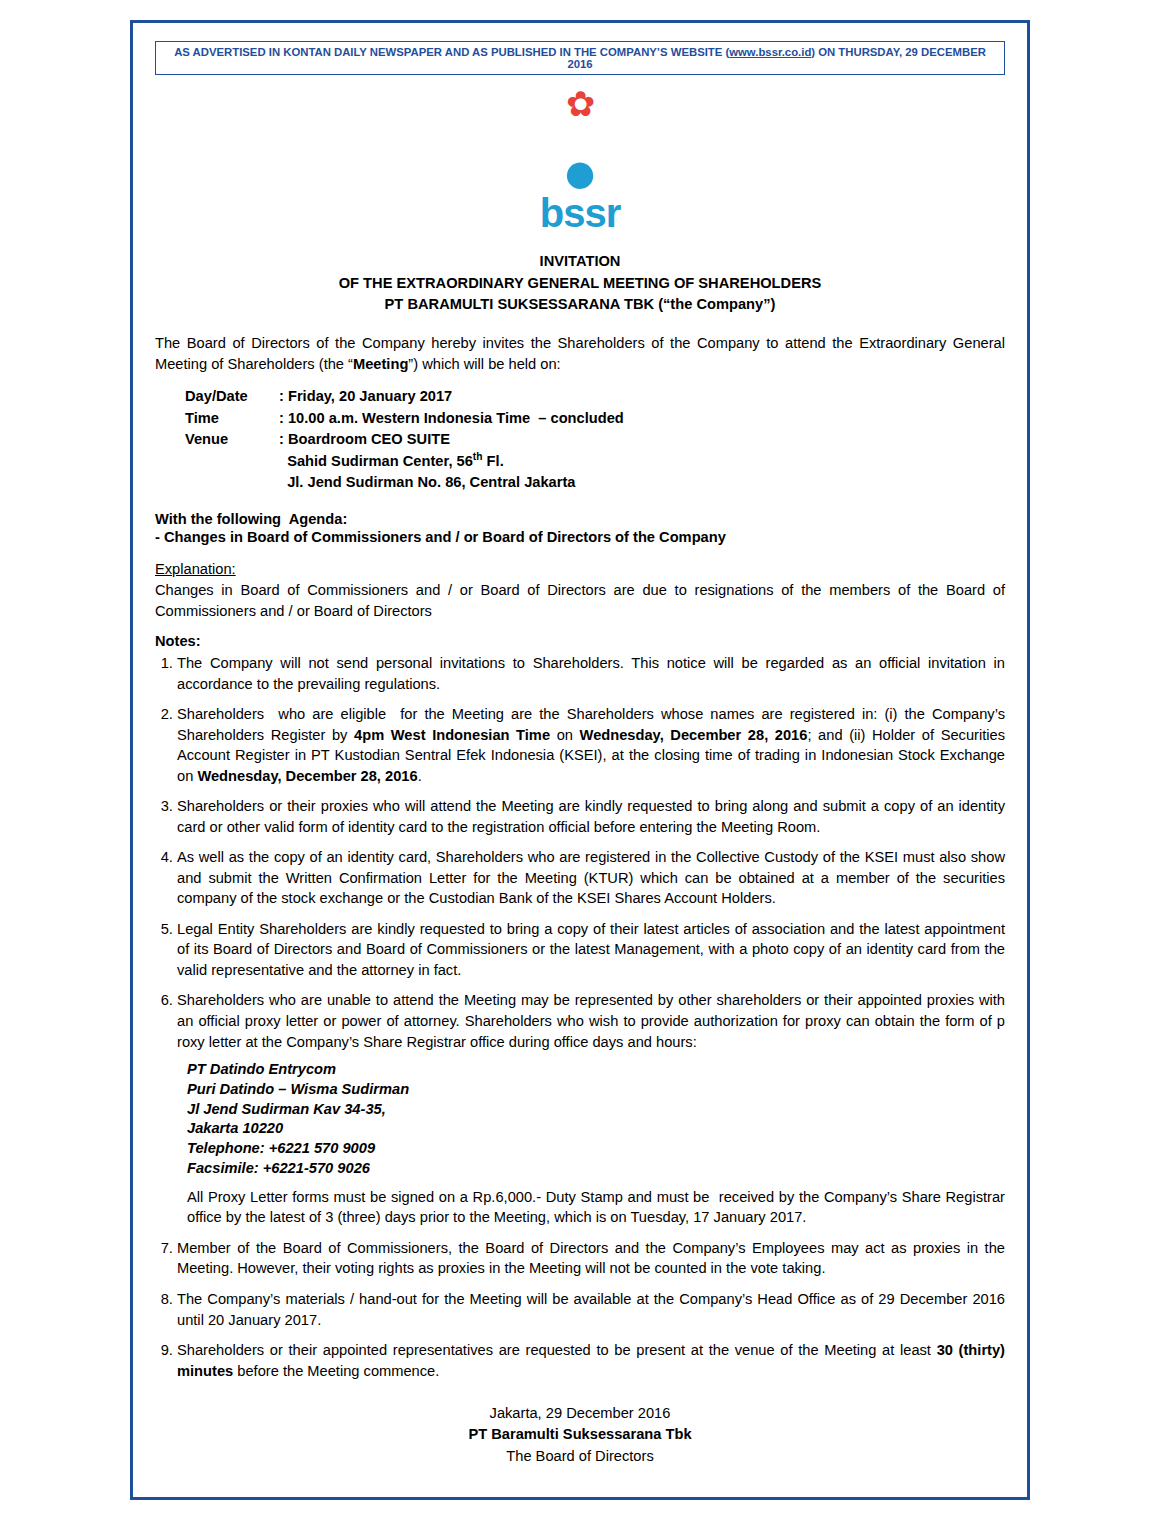AS ADVERTISED IN KONTAN DAILY NEWSPAPER AND AS PUBLISHED IN THE COMPANY’S WEBSITE (www.bssr.co.id) ON THURSDAY, 29 DECEMBER 2016
✿
●
bssr
INVITATION
OF THE EXTRAORDINARY GENERAL MEETING OF SHAREHOLDERS
PT BARAMULTI SUKSESSARANA TBK (“the Company”)
The Board of Directors of the Company hereby invites the Shareholders of the Company to attend the Extraordinary General Meeting of Shareholders (the “Meeting”) which will be held on:
| Day/Date | : Friday, 20 January 2017 |
| Time | : 10.00 a.m. Western Indonesia Time – concluded |
| Venue | : Boardroom CEO SUITE |
| | Sahid Sudirman Center, 56 th Fl. |
| | Jl. Jend Sudirman No. 86, Central Jakarta |
With the following Agenda:
- Changes in Board of Commissioners and / or Board of Directors of the Company
Explanation:
Changes in Board of Commissioners and / or Board of Directors are due to resignations of the members of the Board of Commissioners and / or Board of Directors
Notes:
The Company will not send personal invitations to Shareholders. This notice will be regarded as an official invitation in accordance to the prevailing regulations.
Shareholders who are eligible for the Meeting are the Shareholders whose names are registered in: (i) the Company’s Shareholders Register by 4pm West Indonesian Time on Wednesday, December 28, 2016; and (ii) Holder of Securities Account Register in PT Kustodian Sentral Efek Indonesia (KSEI), at the closing time of trading in Indonesian Stock Exchange on Wednesday, December 28, 2016.
Shareholders or their proxies who will attend the Meeting are kindly requested to bring along and submit a copy of an identity card or other valid form of identity card to the registration official before entering the Meeting Room.
As well as the copy of an identity card, Shareholders who are registered in the Collective Custody of the KSEI must also show and submit the Written Confirmation Letter for the Meeting (KTUR) which can be obtained at a member of the securities company of the stock exchange or the Custodian Bank of the KSEI Shares Account Holders.
Legal Entity Shareholders are kindly requested to bring a copy of their latest articles of association and the latest appointment of its Board of Directors and Board of Commissioners or the latest Management, with a photo copy of an identity card from the valid representative and the attorney in fact.
Shareholders who are unable to attend the Meeting may be represented by other shareholders or their appointed proxies with an official proxy letter or power of attorney. Shareholders who wish to provide authorization for proxy can obtain the form of p roxy letter at the Company’s Share Registrar office during office days and hours:
PT Datindo Entrycom
Puri Datindo – Wisma Sudirman
Jl Jend Sudirman Kav 34-35,
Jakarta 10220
Telephone: +6221 570 9009
Facsimile: +6221-570 9026
All Proxy Letter forms must be signed on a Rp.6,000.- Duty Stamp and must be received by the Company’s Share Registrar office by the latest of 3 (three) days prior to the Meeting, which is on Tuesday, 17 January 2017.
Member of the Board of Commissioners, the Board of Directors and the Company’s Employees may act as proxies in the Meeting. However, their voting rights as proxies in the Meeting will not be counted in the vote taking.
The Company’s materials / hand-out for the Meeting will be available at the Company’s Head Office as of 29 December 2016 until 20 January 2017.
Shareholders or their appointed representatives are requested to be present at the venue of the Meeting at least 30 (thirty) minutes before the Meeting commence.
Jakarta, 29 December 2016
PT Baramulti Suksessarana Tbk
The Board of Directors